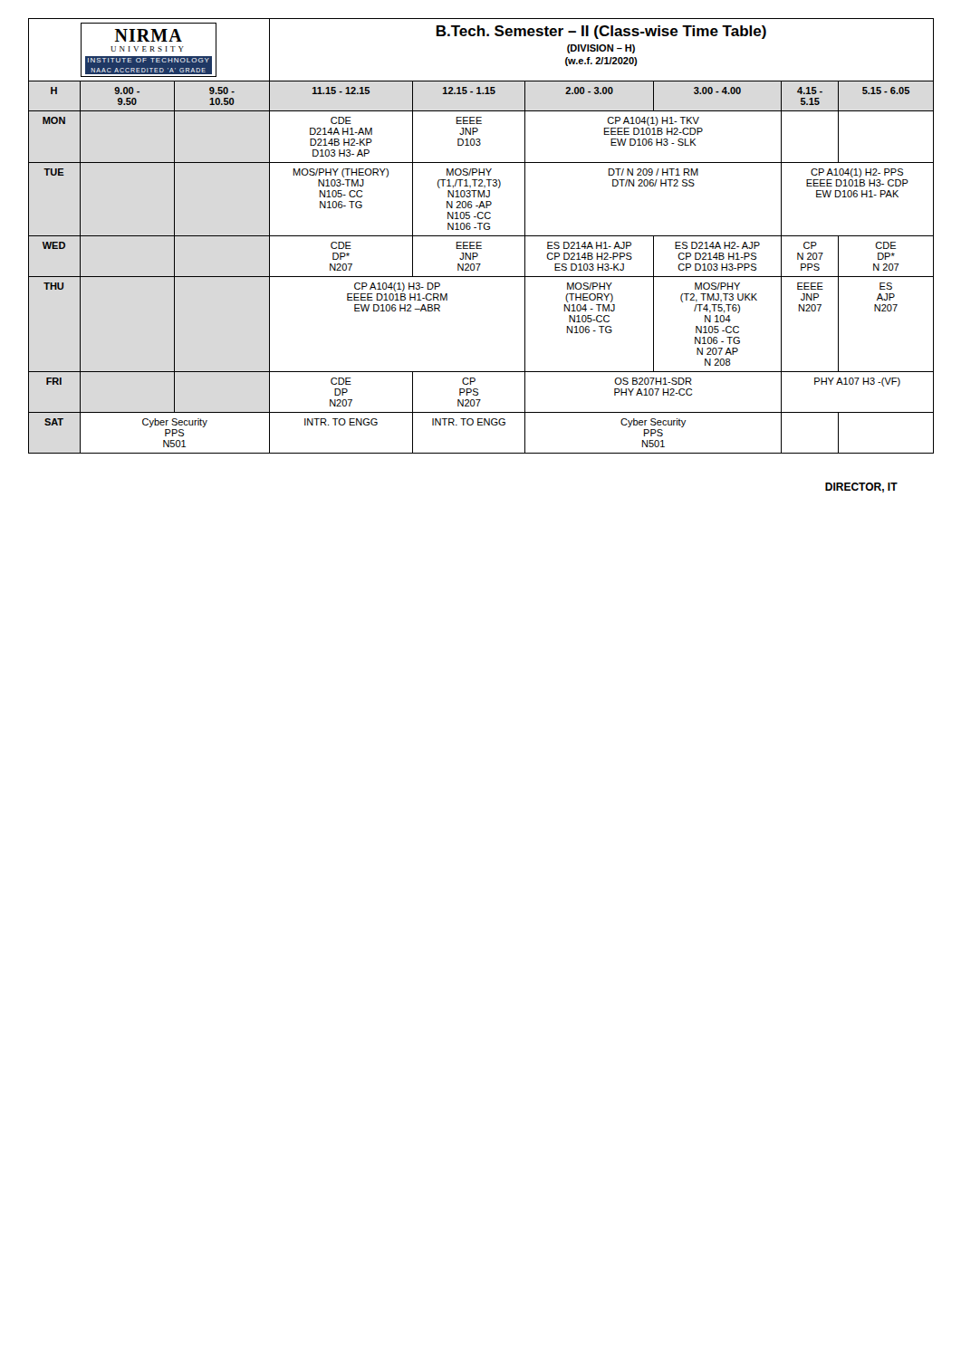| NIRMA UNIVERSITY INSTITUTE OF TECHNOLOGY NAAC ACCREDITED 'A' GRADE | B.Tech. Semester – II (Class-wise Time Table) (DIVISION – H) (w.e.f. 2/1/2020) |
| H | 9.00 - 9.50 | 9.50 - 10.50 | 11.15 - 12.15 | 12.15 - 1.15 | 2.00 - 3.00 | 3.00 - 4.00 | 4.15 - 5.15 | 5.15 - 6.05 |
| MON | | | CDE D214A H1-AM D214B H2-KP D103 H3- AP | EEEE JNP D103 | CP A104(1) H1- TKV EEEE D101B H2-CDP EW D106 H3 - SLK | | |
| TUE | | | MOS/PHY (THEORY) N103-TMJ N105- CC N106- TG | MOS/PHY (T1,/T1,T2,T3) N103TMJ N 206 -AP N105 -CC N106 -TG | DT/ N 209 / HT1 RM DT/N 206/ HT2 SS | CP A104(1) H2- PPS EEEE D101B H3- CDP EW D106 H1- PAK |
| WED | | | CDE DP* N207 | EEEE JNP N207 | ES D214A H1- AJP CP D214B H2-PPS ES D103 H3-KJ | ES D214A H2- AJP CP D214B H1-PS CP D103 H3-PPS | CP N 207 PPS | CDE DP* N 207 |
| THU | | | CP A104(1) H3- DP EEEE D101B H1-CRM EW D106 H2 –ABR | MOS/PHY (THEORY) N104 - TMJ N105-CC N106 - TG | MOS/PHY (T2, TMJ,T3 UKK /T4,T5,T6) N 104 N105 -CC N106 - TG N 207 AP N 208 | EEEE JNP N207 | ES AJP N207 |
| FRI | | | CDE DP N207 | CP PPS N207 | OS B207H1-SDR PHY A107 H2-CC | PHY A107 H3 -(VF) |
| SAT | Cyber Security PPS N501 | INTR. TO ENGG | INTR. TO ENGG | Cyber Security PPS N501 | | |
DIRECTOR, IT